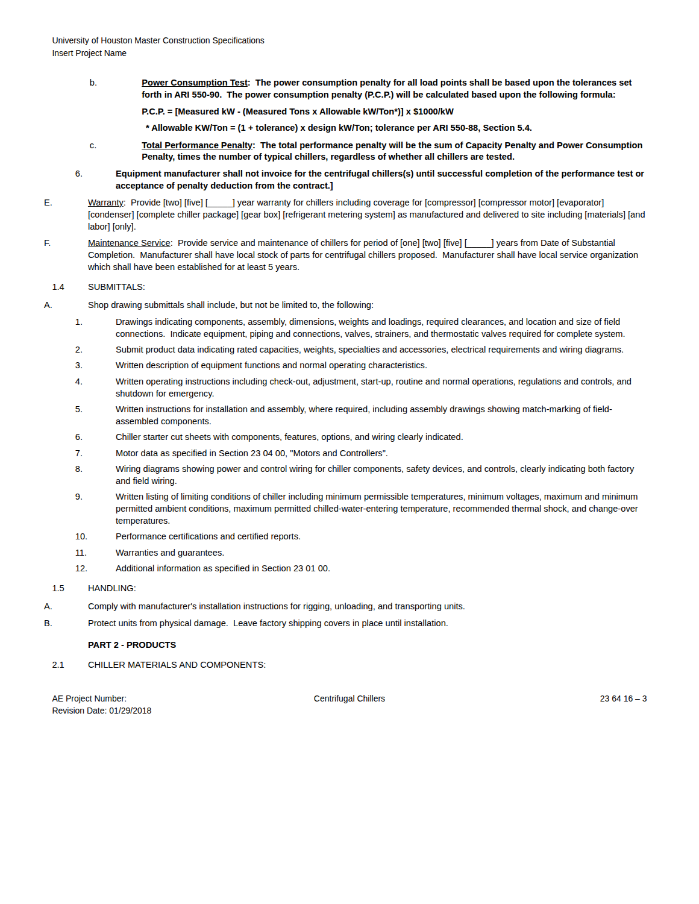University of Houston Master Construction Specifications
Insert Project Name
b. Power Consumption Test: The power consumption penalty for all load points shall be based upon the tolerances set forth in ARI 550-90. The power consumption penalty (P.C.P.) will be calculated based upon the following formula:
P.C.P. = [Measured kW - (Measured Tons x Allowable kW/Ton*)] x $1000/kW
* Allowable KW/Ton = (1 + tolerance) x design kW/Ton; tolerance per ARI 550-88, Section 5.4.
c. Total Performance Penalty: The total performance penalty will be the sum of Capacity Penalty and Power Consumption Penalty, times the number of typical chillers, regardless of whether all chillers are tested.
6. Equipment manufacturer shall not invoice for the centrifugal chillers(s) until successful completion of the performance test or acceptance of penalty deduction from the contract.]
E. Warranty: Provide [two] [five] [_____] year warranty for chillers including coverage for [compressor] [compressor motor] [evaporator] [condenser] [complete chiller package] [gear box] [refrigerant metering system] as manufactured and delivered to site including [materials] [and labor] [only].
F. Maintenance Service: Provide service and maintenance of chillers for period of [one] [two] [five] [_____] years from Date of Substantial Completion. Manufacturer shall have local stock of parts for centrifugal chillers proposed. Manufacturer shall have local service organization which shall have been established for at least 5 years.
1.4 SUBMITTALS:
A. Shop drawing submittals shall include, but not be limited to, the following:
1. Drawings indicating components, assembly, dimensions, weights and loadings, required clearances, and location and size of field connections. Indicate equipment, piping and connections, valves, strainers, and thermostatic valves required for complete system.
2. Submit product data indicating rated capacities, weights, specialties and accessories, electrical requirements and wiring diagrams.
3. Written description of equipment functions and normal operating characteristics.
4. Written operating instructions including check-out, adjustment, start-up, routine and normal operations, regulations and controls, and shutdown for emergency.
5. Written instructions for installation and assembly, where required, including assembly drawings showing match-marking of field-assembled components.
6. Chiller starter cut sheets with components, features, options, and wiring clearly indicated.
7. Motor data as specified in Section 23 04 00, "Motors and Controllers".
8. Wiring diagrams showing power and control wiring for chiller components, safety devices, and controls, clearly indicating both factory and field wiring.
9. Written listing of limiting conditions of chiller including minimum permissible temperatures, minimum voltages, maximum and minimum permitted ambient conditions, maximum permitted chilled-water-entering temperature, recommended thermal shock, and change-over temperatures.
10. Performance certifications and certified reports.
11. Warranties and guarantees.
12. Additional information as specified in Section 23 01 00.
1.5 HANDLING:
A. Comply with manufacturer's installation instructions for rigging, unloading, and transporting units.
B. Protect units from physical damage. Leave factory shipping covers in place until installation.
PART 2 - PRODUCTS
2.1 CHILLER MATERIALS AND COMPONENTS:
AE Project Number:
Centrifugal Chillers
23 64 16 – 3
Revision Date: 01/29/2018